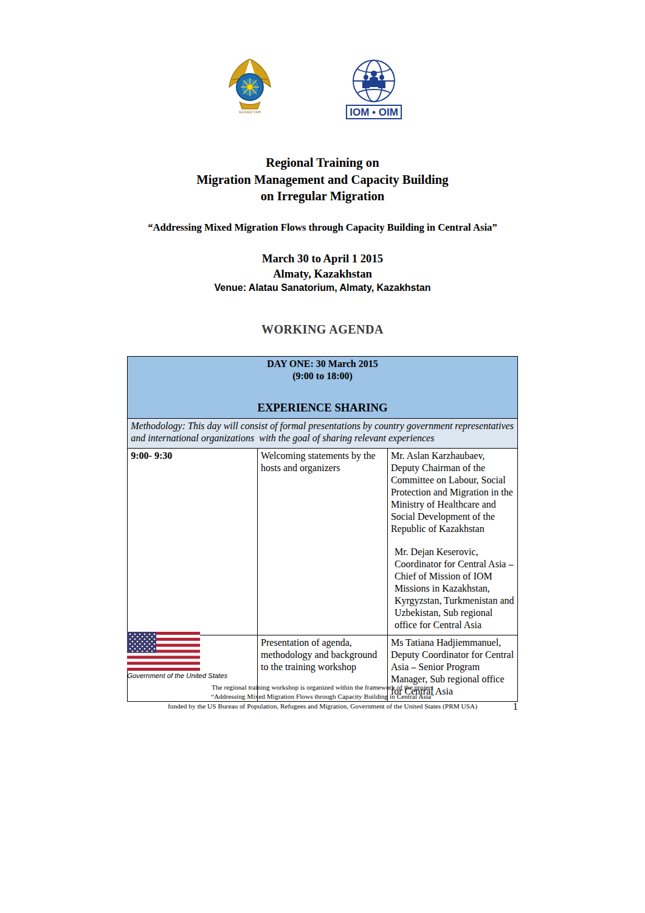ҚАЗАҚСТАН
IOM • OIM
Regional Training on
Migration Management and Capacity Building
on Irregular Migration
“Addressing Mixed Migration Flows through Capacity Building in Central Asia”
March 30 to April 1 2015
Almaty, Kazakhstan
Venue: Alatau Sanatorium, Almaty, Kazakhstan
WORKING AGENDA
| DAY ONE: 30 March 2015 (9:00 to 18:00) EXPERIENCE SHARING |
| Methodology: This day will consist of formal presentations by country government representatives and international organizations with the goal of sharing relevant experiences |
| 9:00- 9:30 | Welcoming statements by the hosts and organizers | Mr. Aslan Karzhaubaev, Deputy Chairman of the Committee on Labour, Social Protection and Migration in the Ministry of Healthcare and Social Development of the Republic of Kazakhstan Mr. Dejan Keserovic, Coordinator for Central Asia – Chief of Mission of IOM Missions in Kazakhstan, Kyrgyzstan, Turkmenistan and Uzbekistan, Sub regional office for Central Asia |
| 9:30-11:30 | Presentation of agenda, methodology and background to the training workshop | Ms Tatiana Hadjiemmanuel, Deputy Coordinator for Central Asia – Senior Program Manager, Sub regional office for Central Asia |
Government of the United States
The regional training workshop is organized within the framework of the project
“Addressing Mixed Migration Flows through Capacity Building in Central Asia”
funded by the US Bureau of Population, Refugees and Migration, Government of the United States (PRM USA)
1